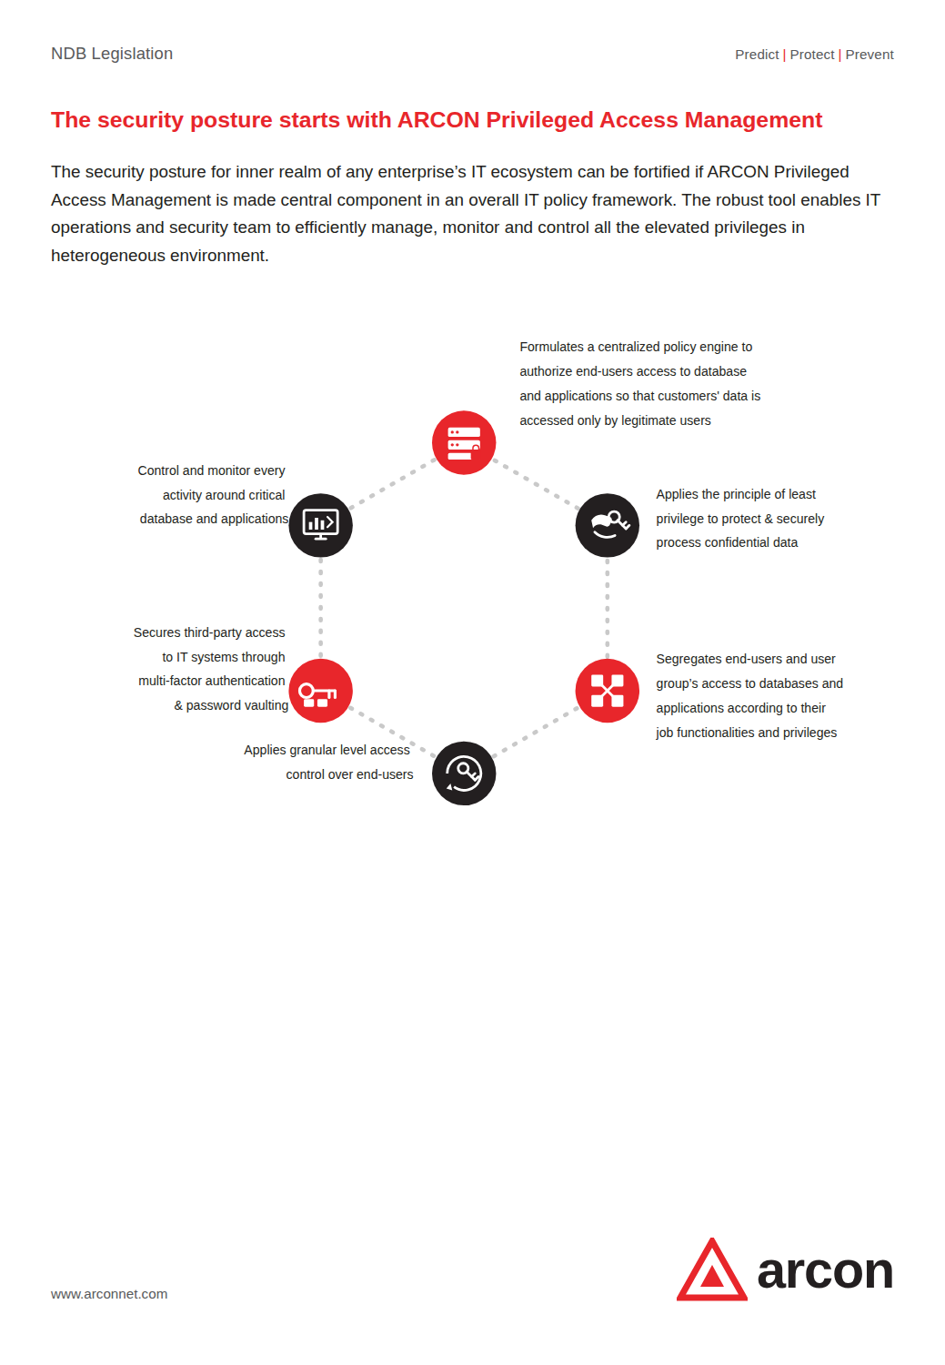NDB Legislation Predict|Protect|Prevent
The security posture starts with ARCON Privileged Access Management
The security posture for inner realm of any enterprise’s IT ecosystem can be fortified if ARCON Privileged Access Management is made central component in an overall IT policy framework. The robust tool enables IT operations and security team to efficiently manage, monitor and control all the elevated privileges in heterogeneous environment.
Formulates a centralized policy engine to authorize end-users access to database and applications so that customers' data is accessed only by legitimate users Applies the principle of least privilege to protect & securely process confidential data Segregates end-users and user group’s access to databases and applications according to their job functionalities and privileges Applies granular level access control over end-users Secures third-party access to IT systems through multi-factor authentication & password vaulting Control and monitor every activity around critical database and applications
www.arconnet.com
arcon